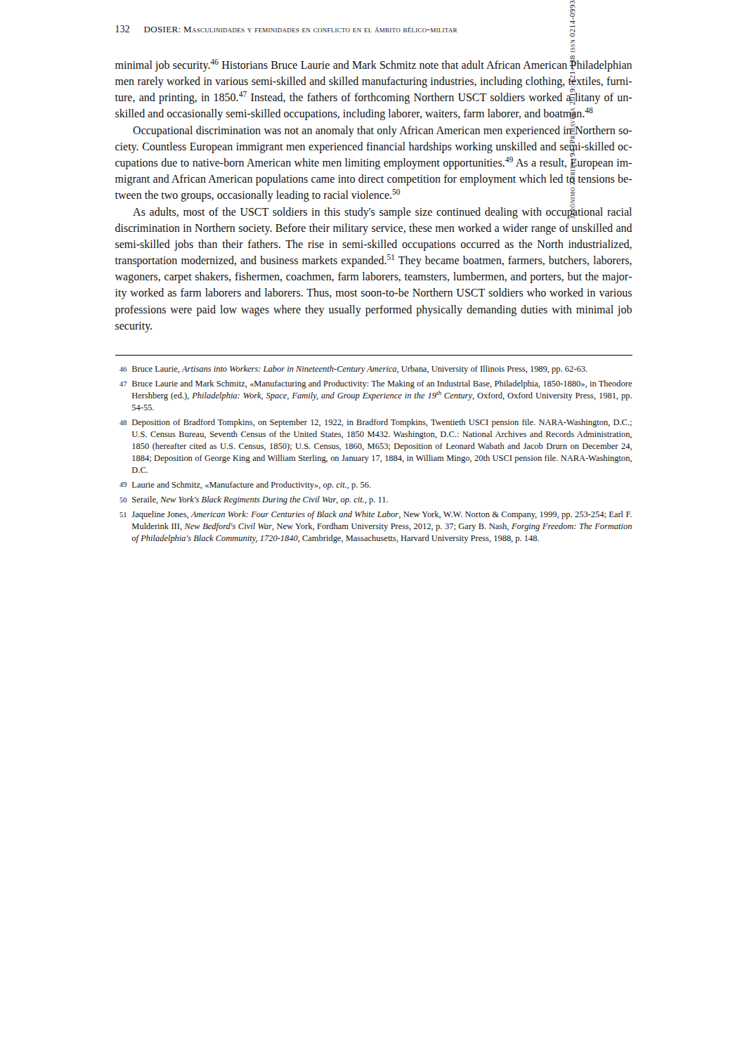Jerónimo Zurita, 94. Primavera 2019: 121-138 issn 0214-0993
132 DOSIER: Masculinidades y feminidades en conflicto en el ámbito bélico-militar
minimal job security.46 Historians Bruce Laurie and Mark Schmitz note that adult African American Philadelphian men rarely worked in various semi-skilled and skilled manufacturing industries, including clothing, textiles, furniture, and printing, in 1850.47 Instead, the fathers of forthcoming Northern USCT soldiers worked a litany of unskilled and occasionally semi-skilled occupations, including laborer, waiters, farm laborer, and boatman.48
Occupational discrimination was not an anomaly that only African American men experienced in Northern society. Countless European immigrant men experienced financial hardships working unskilled and semi-skilled occupations due to native-born American white men limiting employment opportunities.49 As a result, European immigrant and African American populations came into direct competition for employment which led to tensions between the two groups, occasionally leading to racial violence.50
As adults, most of the USCT soldiers in this study's sample size continued dealing with occupational racial discrimination in Northern society. Before their military service, these men worked a wider range of unskilled and semi-skilled jobs than their fathers. The rise in semi-skilled occupations occurred as the North industrialized, transportation modernized, and business markets expanded.51 They became boatmen, farmers, butchers, laborers, wagoners, carpet shakers, fishermen, coachmen, farm laborers, teamsters, lumbermen, and porters, but the majority worked as farm laborers and laborers. Thus, most soon-to-be Northern USCT soldiers who worked in various professions were paid low wages where they usually performed physically demanding duties with minimal job security.
46 Bruce Laurie, Artisans into Workers: Labor in Nineteenth-Century America, Urbana, University of Illinois Press, 1989, pp. 62-63.
47 Bruce Laurie and Mark Schmitz, «Manufacturing and Productivity: The Making of an Industrial Base, Philadelphia, 1850-1880», in Theodore Hershberg (ed.), Philadelphia: Work, Space, Family, and Group Experience in the 19th Century, Oxford, Oxford University Press, 1981, pp. 54-55.
48 Deposition of Bradford Tompkins, on September 12, 1922, in Bradford Tompkins, Twentieth USCI pension file. NARA-Washington, D.C.; U.S. Census Bureau, Seventh Census of the United States, 1850 M432. Washington, D.C.: National Archives and Records Administration, 1850 (hereafter cited as U.S. Census, 1850); U.S. Census, 1860, M653; Deposition of Leonard Wabath and Jacob Drurn on December 24, 1884; Deposition of George King and William Sterling, on January 17, 1884, in William Mingo, 20th USCI pension file. NARA-Washington, D.C.
49 Laurie and Schmitz, «Manufacture and Productivity», op. cit., p. 56.
50 Seraile, New York's Black Regiments During the Civil War, op. cit., p. 11.
51 Jaqueline Jones, American Work: Four Centuries of Black and White Labor, New York, W.W. Norton & Company, 1999, pp. 253-254; Earl F. Mulderink III, New Bedford's Civil War, New York, Fordham University Press, 2012, p. 37; Gary B. Nash, Forging Freedom: The Formation of Philadelphia's Black Community, 1720-1840, Cambridge, Massachusetts, Harvard University Press, 1988, p. 148.